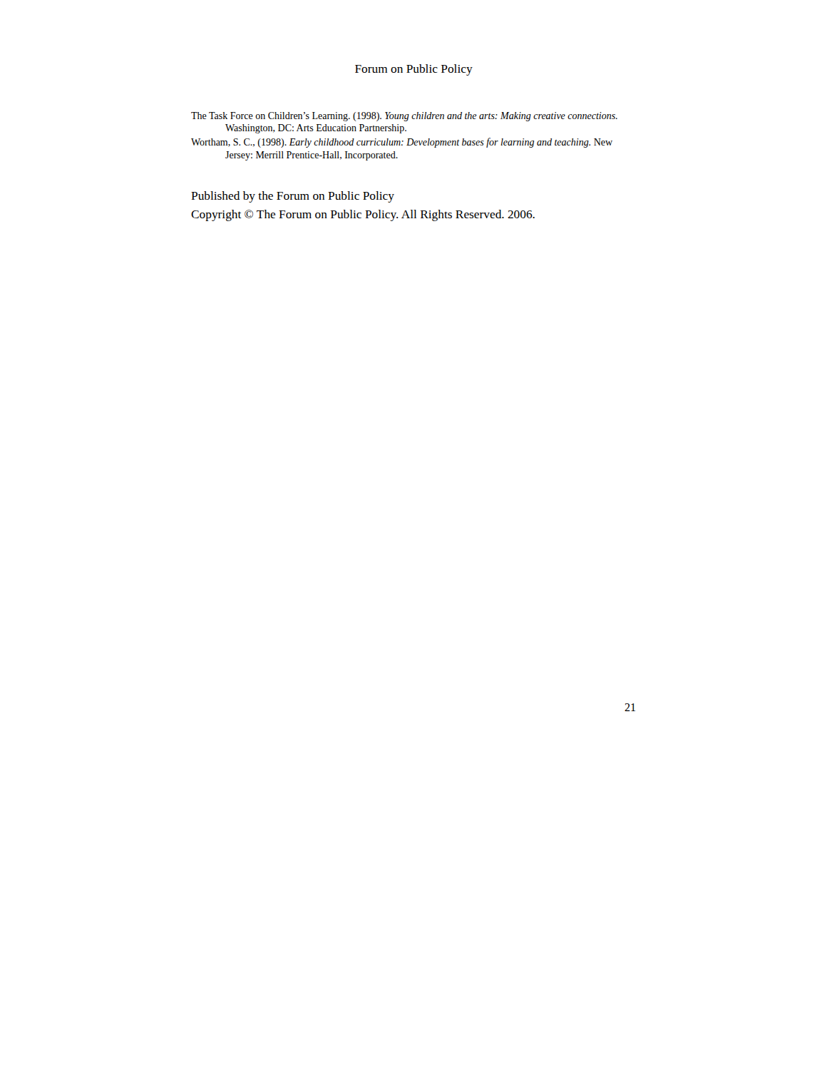Forum on Public Policy
The Task Force on Children’s Learning. (1998). Young children and the arts: Making creative connections. Washington, DC: Arts Education Partnership.
Wortham, S. C., (1998). Early childhood curriculum: Development bases for learning and teaching. New Jersey: Merrill Prentice-Hall, Incorporated.
Published by the Forum on Public Policy
Copyright © The Forum on Public Policy. All Rights Reserved. 2006.
21